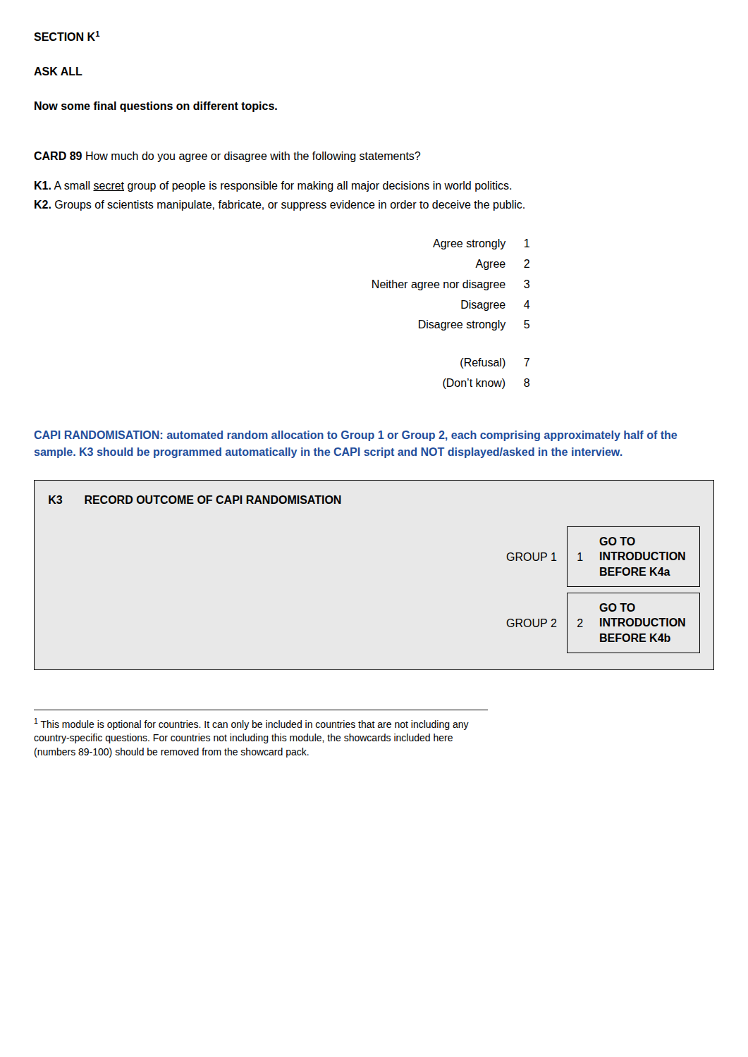SECTION K1
ASK ALL
Now some final questions on different topics.
CARD 89 How much do you agree or disagree with the following statements?
K1. A small secret group of people is responsible for making all major decisions in world politics.
K2. Groups of scientists manipulate, fabricate, or suppress evidence in order to deceive the public.
| Agree strongly | 1 |
| Agree | 2 |
| Neither agree nor disagree | 3 |
| Disagree | 4 |
| Disagree strongly | 5 |
| (Refusal) | 7 |
| (Don’t know) | 8 |
CAPI RANDOMISATION: automated random allocation to Group 1 or Group 2, each comprising approximately half of the sample. K3 should be programmed automatically in the CAPI script and NOT displayed/asked in the interview.
K3 RECORD OUTCOME OF CAPI RANDOMISATION
| GROUP 1 | 1 | GO TO INTRODUCTION BEFORE K4a |
| GROUP 2 | 2 | GO TO INTRODUCTION BEFORE K4b |
1 This module is optional for countries. It can only be included in countries that are not including any country-specific questions. For countries not including this module, the showcards included here (numbers 89-100) should be removed from the showcard pack.